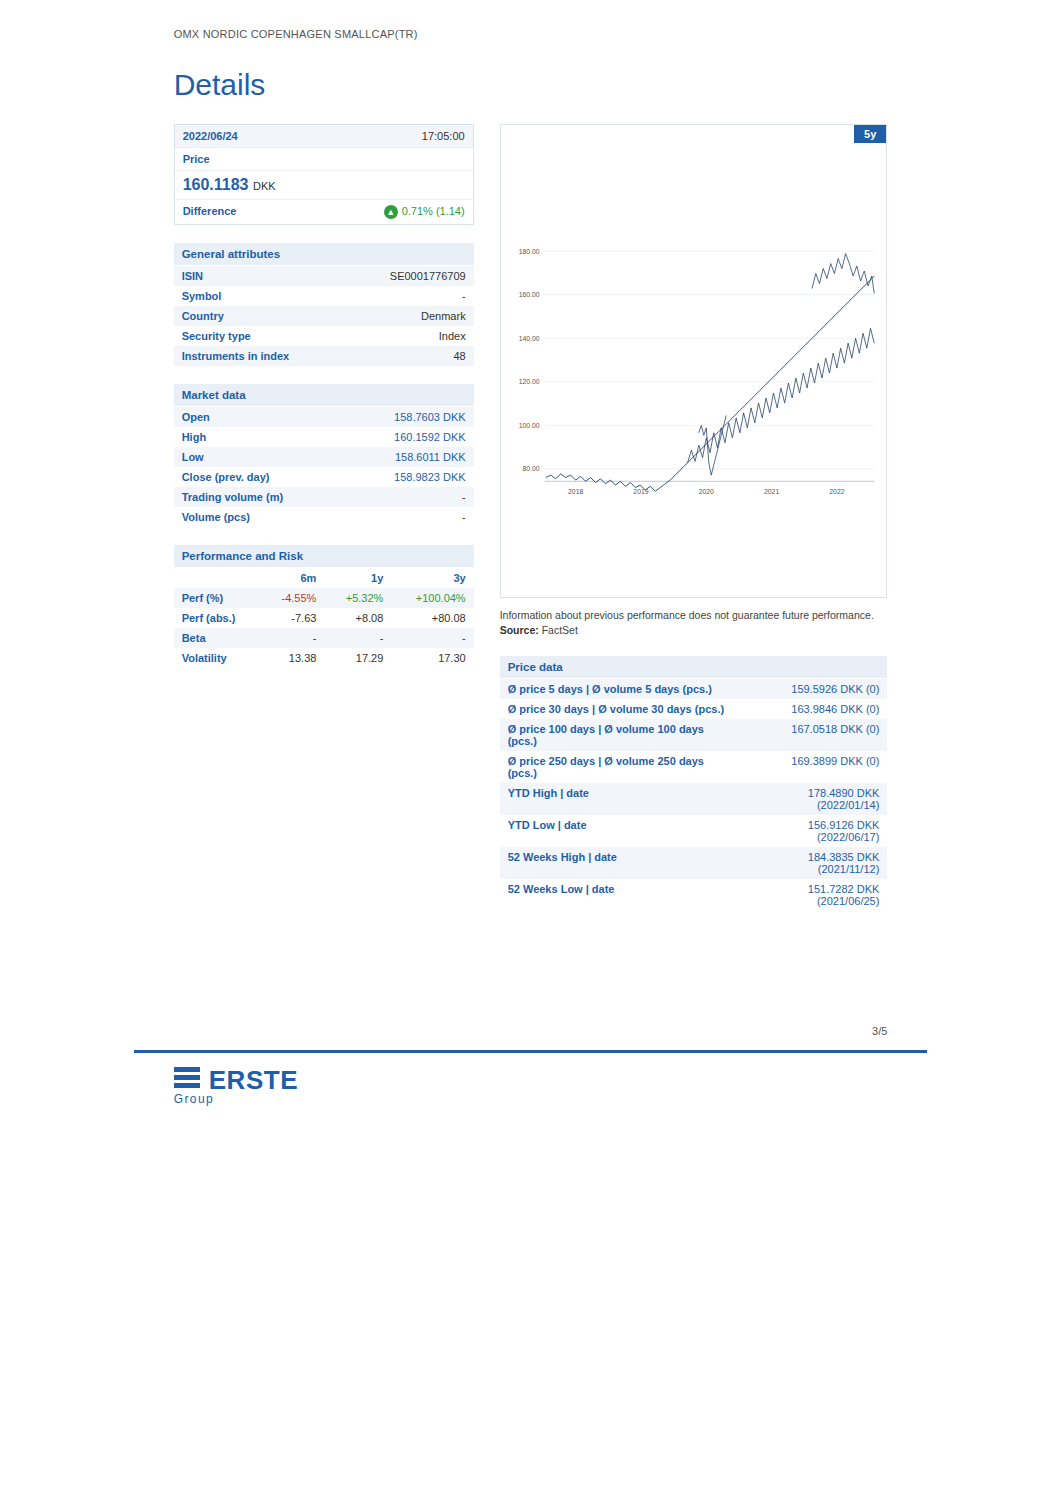OMX NORDIC COPENHAGEN SMALLCAP(TR)
Details
2022/06/2417:05:00
Price
160.1183 DKK
Difference ▲0.71% (1.14)
General attributes
| ISIN | SE0001776709 |
| Symbol | - |
| Country | Denmark |
| Security type | Index |
| Instruments in index | 48 |
Market data
| Open | 158.7603 DKK |
| High | 160.1592 DKK |
| Low | 158.6011 DKK |
| Close (prev. day) | 158.9823 DKK |
| Trading volume (m) | - |
| Volume (pcs) | - |
Performance and Risk
| | 6m | 1y | 3y |
| --- | --- | --- | --- |
| Perf (%) | -4.55% | +5.32% | +100.04% |
| Perf (abs.) | -7.63 | +8.08 | +80.08 |
| Beta | - | - | - |
| Volatility | 13.38 | 17.29 | 17.30 |
5y
180.00 160.00 140.00 120.00 100.00 80.00 2018 2019 2020 2021 2022
Information about previous performance does not guarantee future performance.
Source: FactSet
Price data
| Ø price 5 days / Ø volume 5 days (pcs.) | 159.5926 DKK (0) |
| Ø price 30 days / Ø volume 30 days (pcs.) | 163.9846 DKK (0) |
| Ø price 100 days / Ø volume 100 days (pcs.) | 167.0518 DKK (0) |
| Ø price 250 days / Ø volume 250 days (pcs.) | 169.3899 DKK (0) |
| YTD High / date | 178.4890 DKK (2022/01/14) |
| YTD Low / date | 156.9126 DKK (2022/06/17) |
| 52 Weeks High / date | 184.3835 DKK (2021/11/12) |
| 52 Weeks Low / date | 151.7282 DKK (2021/06/25) |
3/5
ERSTE
Group